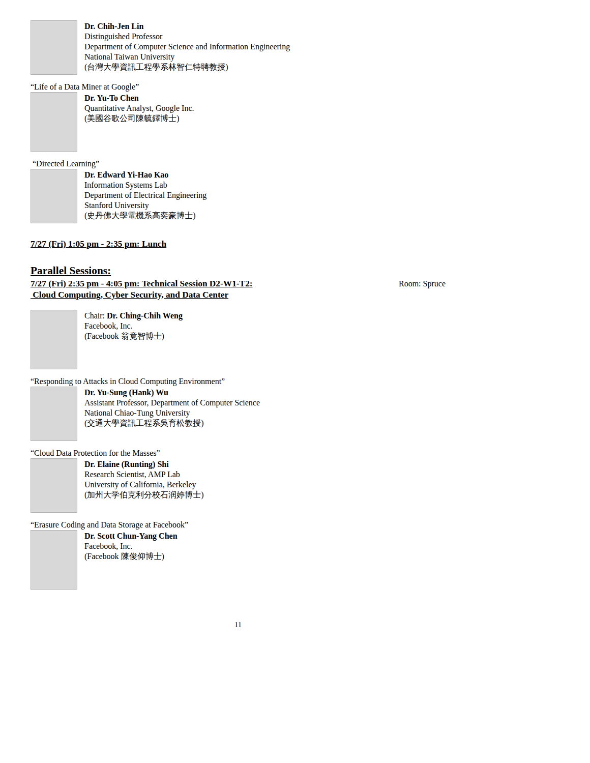Dr. Chih-Jen Lin
Distinguished Professor
Department of Computer Science and Information Engineering
National Taiwan University
(台灣大學資訊工程學系林智仁特聘教授)
“Life of a Data Miner at Google”
Dr. Yu-To Chen
Quantitative Analyst, Google Inc.
(美國谷歌公司陳毓鐸博士)
“Directed Learning”
Dr. Edward Yi-Hao Kao
Information Systems Lab
Department of Electrical Engineering
Stanford University
(史丹佛大學電機系高奕豪博士)
7/27 (Fri) 1:05 pm - 2:35 pm: Lunch
Parallel Sessions:
7/27 (Fri) 2:35 pm - 4:05 pm: Technical Session D2-W1-T2:
Room: Spruce
Cloud Computing, Cyber Security, and Data Center
Chair: Dr. Ching-Chih Weng
Facebook, Inc.
(Facebook 翁竟智博士)
“Responding to Attacks in Cloud Computing Environment”
Dr. Yu-Sung (Hank) Wu
Assistant Professor, Department of Computer Science
National Chiao-Tung University
(交通大學資訊工程系吳育松教授)
“Cloud Data Protection for the Masses”
Dr. Elaine (Runting) Shi
Research Scientist, AMP Lab
University of California, Berkeley
(加州大学伯克利分校石润婷博士)
“Erasure Coding and Data Storage at Facebook”
Dr. Scott Chun-Yang Chen
Facebook, Inc.
(Facebook 陳俊仰博士)
11